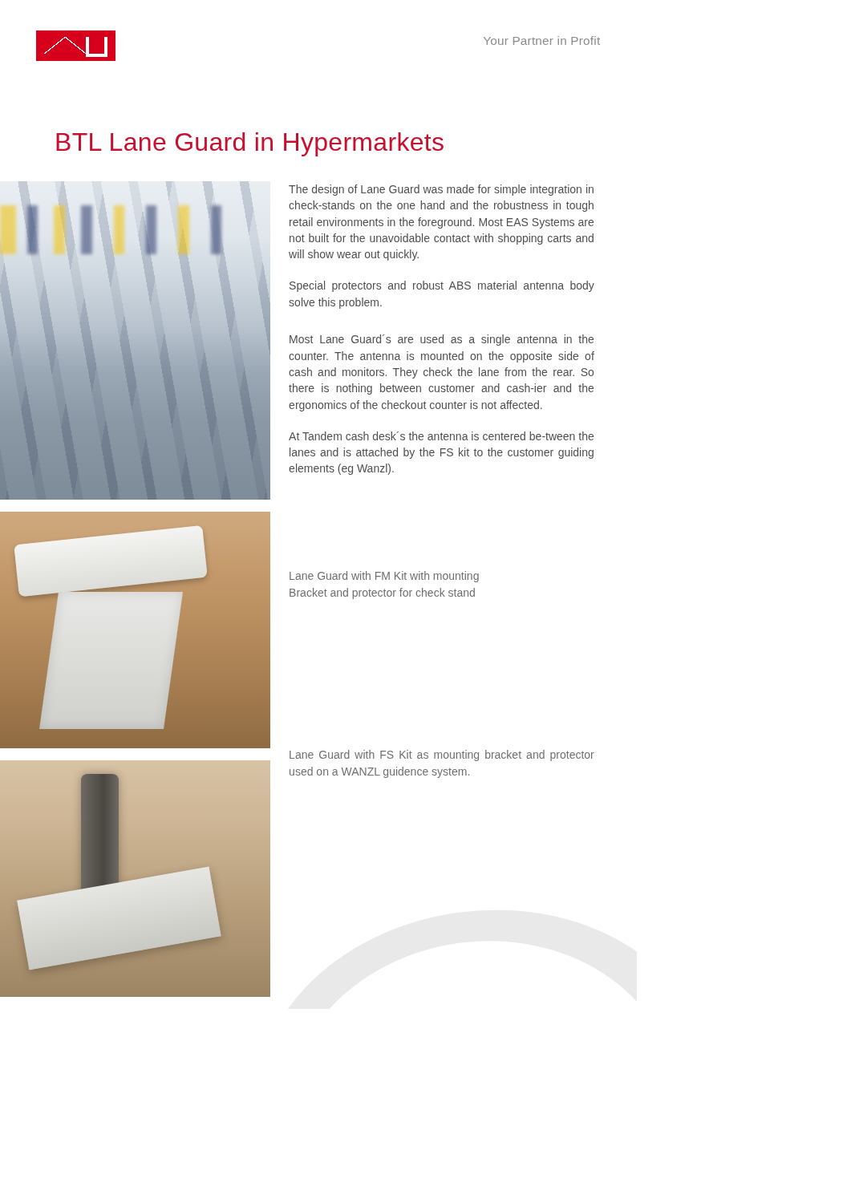Your Partner in Profit
BTL Lane Guard in Hypermarkets
The design of Lane Guard was made for simple integration in check-stands on the one hand and the robustness in tough retail environments in the foreground. Most EAS Systems are not built for the unavoidable contact with shopping carts and will show wear out quickly.
Special protectors and robust ABS material antenna body solve this problem.
Most Lane Guard´s are used as a single antenna in the counter. The antenna is mounted on the opposite side of cash and monitors. They check the lane from the rear. So there is nothing between customer and cash-ier and the ergonomics of the checkout counter is not affected.
At Tandem cash desk´s the antenna is centered be-tween the lanes and is attached by the FS kit to the customer guiding elements (eg Wanzl).
Lane Guard with FM Kit with mounting
Bracket and protector for check stand
Lane Guard with FS Kit as mounting bracket and protector used on a WANZL guidence system.